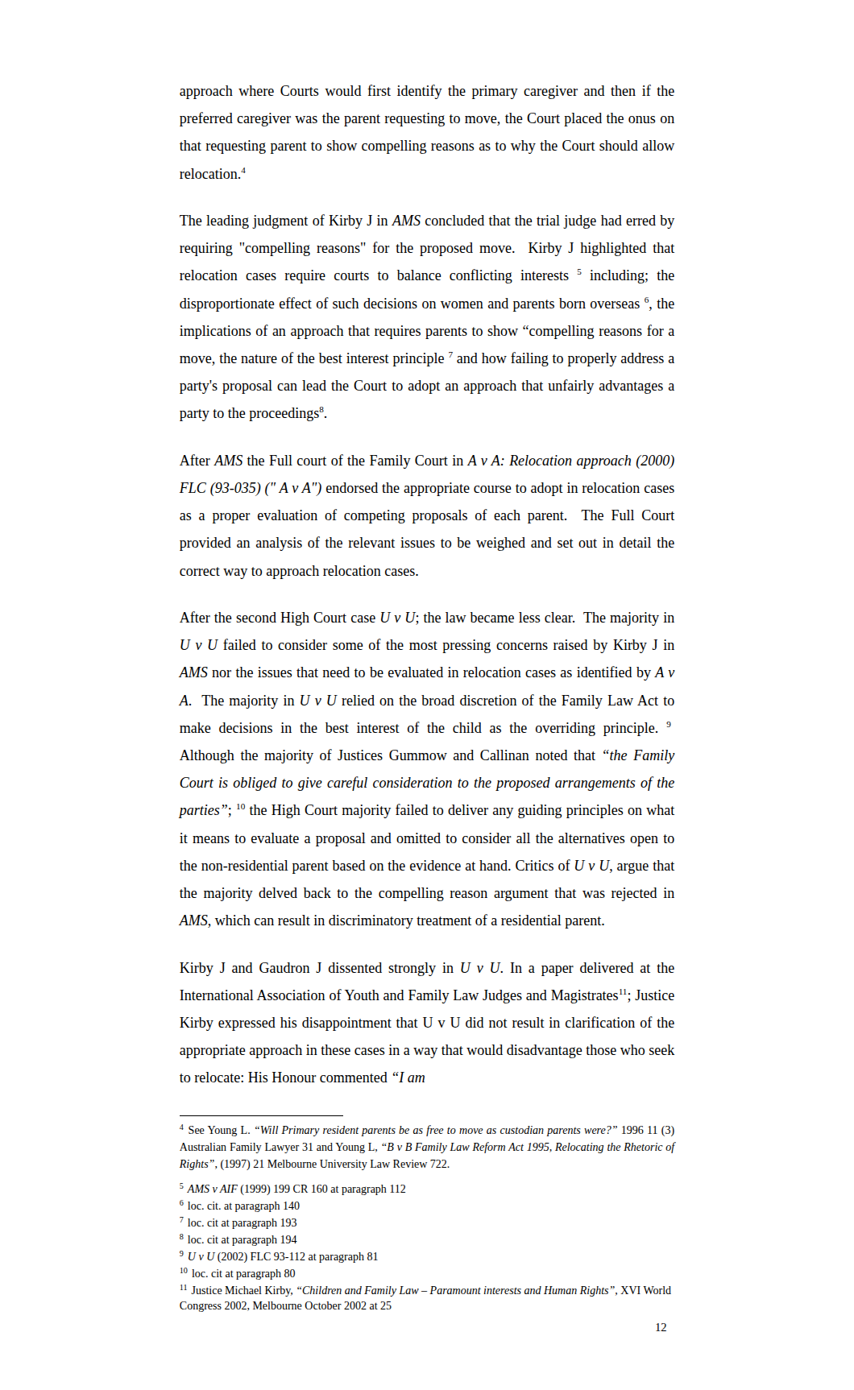approach where Courts would first identify the primary caregiver and then if the preferred caregiver was the parent requesting to move, the Court placed the onus on that requesting parent to show compelling reasons as to why the Court should allow relocation.4
The leading judgment of Kirby J in AMS concluded that the trial judge had erred by requiring "compelling reasons" for the proposed move. Kirby J highlighted that relocation cases require courts to balance conflicting interests 5 including; the disproportionate effect of such decisions on women and parents born overseas 6, the implications of an approach that requires parents to show “compelling reasons for a move, the nature of the best interest principle 7 and how failing to properly address a party's proposal can lead the Court to adopt an approach that unfairly advantages a party to the proceedings8.
After AMS the Full court of the Family Court in A v A: Relocation approach (2000) FLC (93-035) (" A v A") endorsed the appropriate course to adopt in relocation cases as a proper evaluation of competing proposals of each parent. The Full Court provided an analysis of the relevant issues to be weighed and set out in detail the correct way to approach relocation cases.
After the second High Court case U v U; the law became less clear. The majority in U v U failed to consider some of the most pressing concerns raised by Kirby J in AMS nor the issues that need to be evaluated in relocation cases as identified by A v A. The majority in U v U relied on the broad discretion of the Family Law Act to make decisions in the best interest of the child as the overriding principle. 9 Although the majority of Justices Gummow and Callinan noted that “the Family Court is obliged to give careful consideration to the proposed arrangements of the parties”; 10 the High Court majority failed to deliver any guiding principles on what it means to evaluate a proposal and omitted to consider all the alternatives open to the non-residential parent based on the evidence at hand. Critics of U v U, argue that the majority delved back to the compelling reason argument that was rejected in AMS, which can result in discriminatory treatment of a residential parent.
Kirby J and Gaudron J dissented strongly in U v U. In a paper delivered at the International Association of Youth and Family Law Judges and Magistrates11; Justice Kirby expressed his disappointment that U v U did not result in clarification of the appropriate approach in these cases in a way that would disadvantage those who seek to relocate: His Honour commented “I am
4 See Young L. “Will Primary resident parents be as free to move as custodian parents were?” 1996 11 (3) Australian Family Lawyer 31 and Young L, “B v B Family Law Reform Act 1995, Relocating the Rhetoric of Rights”, (1997) 21 Melbourne University Law Review 722.
5 AMS v AIF (1999) 199 CR 160 at paragraph 112
6 loc. cit. at paragraph 140
7 loc. cit at paragraph 193
8 loc. cit at paragraph 194
9 U v U (2002) FLC 93-112 at paragraph 81
10 loc. cit at paragraph 80
11 Justice Michael Kirby, “Children and Family Law – Paramount interests and Human Rights”, XVI World Congress 2002, Melbourne October 2002 at 25
12